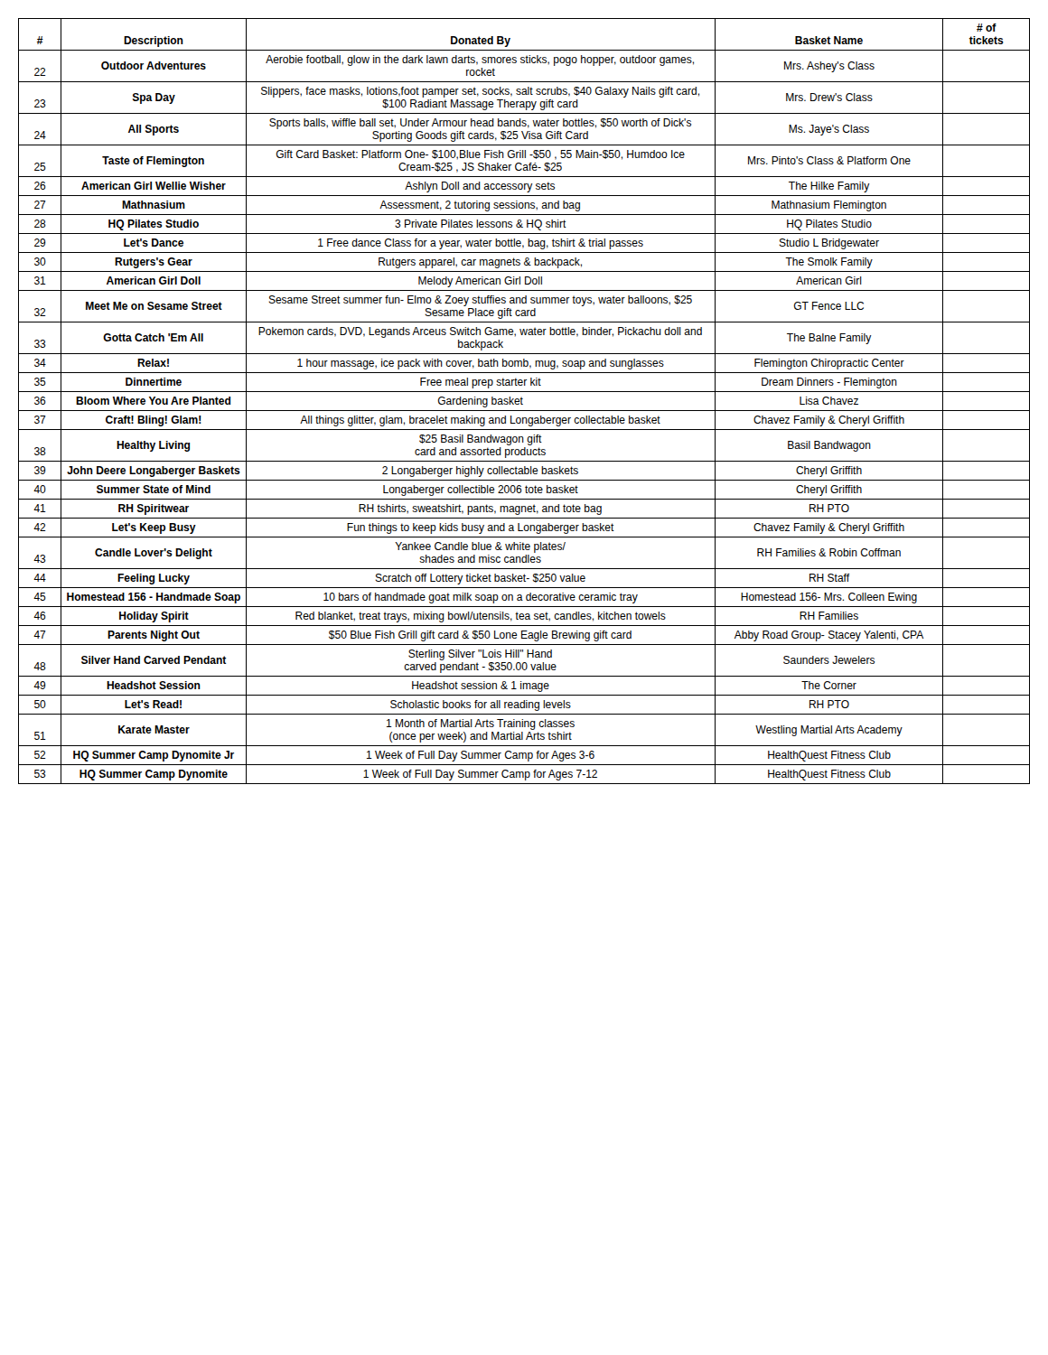| # | Description | Donated By | Basket Name | # of tickets |
| --- | --- | --- | --- | --- |
| 22 | Outdoor Adventures | Aerobie football, glow in the dark lawn darts, smores sticks, pogo hopper, outdoor games, rocket | Mrs. Ashey's Class | |
| 23 | Spa Day | Slippers, face masks, lotions,foot pamper set, socks, salt scrubs, $40 Galaxy Nails gift card, $100 Radiant Massage Therapy gift card | Mrs. Drew's Class | |
| 24 | All Sports | Sports balls, wiffle ball set, Under Armour head bands, water bottles, $50 worth of Dick's Sporting Goods gift cards, $25 Visa Gift Card | Ms. Jaye's Class | |
| 25 | Taste of Flemington | Gift Card Basket: Platform One- $100,Blue Fish Grill -$50 , 55 Main-$50, Humdoo Ice Cream-$25 , JS Shaker Café- $25 | Mrs. Pinto's Class & Platform One | |
| 26 | American Girl Wellie Wisher | Ashlyn Doll and accessory sets | The Hilke Family | |
| 27 | Mathnasium | Assessment, 2 tutoring sessions, and bag | Mathnasium Flemington | |
| 28 | HQ Pilates Studio | 3 Private Pilates lessons & HQ shirt | HQ Pilates Studio | |
| 29 | Let's Dance | 1 Free dance Class for a year, water bottle, bag, tshirt & trial passes | Studio L Bridgewater | |
| 30 | Rutgers's Gear | Rutgers apparel, car magnets & backpack, | The Smolk Family | |
| 31 | American Girl Doll | Melody American Girl Doll | American Girl | |
| 32 | Meet Me on Sesame Street | Sesame Street summer fun- Elmo & Zoey stuffies and summer toys, water balloons, $25 Sesame Place gift card | GT Fence LLC | |
| 33 | Gotta Catch 'Em All | Pokemon cards, DVD, Legands Arceus Switch Game, water bottle, binder, Pickachu doll and backpack | The Balne Family | |
| 34 | Relax! | 1 hour massage, ice pack with cover, bath bomb, mug, soap and sunglasses | Flemington Chiropractic Center | |
| 35 | Dinnertime | Free meal prep starter kit | Dream Dinners - Flemington | |
| 36 | Bloom Where You Are Planted | Gardening basket | Lisa Chavez | |
| 37 | Craft! Bling! Glam! | All things glitter, glam, bracelet making and Longaberger collectable basket | Chavez Family & Cheryl Griffith | |
| 38 | Healthy Living | $25 Basil Bandwagon gift card and assorted products | Basil Bandwagon | |
| 39 | John Deere Longaberger Baskets | 2 Longaberger highly collectable baskets | Cheryl Griffith | |
| 40 | Summer State of Mind | Longaberger collectible 2006 tote basket | Cheryl Griffith | |
| 41 | RH Spiritwear | RH tshirts, sweatshirt, pants, magnet, and tote bag | RH PTO | |
| 42 | Let's Keep Busy | Fun things to keep kids busy and a Longaberger basket | Chavez Family & Cheryl Griffith | |
| 43 | Candle Lover's Delight | Yankee Candle blue & white plates/ shades and misc candles | RH Families & Robin Coffman | |
| 44 | Feeling Lucky | Scratch off Lottery ticket basket- $250 value | RH Staff | |
| 45 | Homestead 156 - Handmade Soap | 10 bars of handmade goat milk soap on a decorative ceramic tray | Homestead 156- Mrs. Colleen Ewing | |
| 46 | Holiday Spirit | Red blanket, treat trays, mixing bowl/utensils, tea set, candles, kitchen towels | RH Families | |
| 47 | Parents Night Out | $50 Blue Fish Grill gift card & $50 Lone Eagle Brewing gift card | Abby Road Group- Stacey Yalenti, CPA | |
| 48 | Silver Hand Carved Pendant | Sterling Silver "Lois Hill" Hand carved pendant - $350.00 value | Saunders Jewelers | |
| 49 | Headshot Session | Headshot session & 1 image | The Corner | |
| 50 | Let's Read! | Scholastic books for all reading levels | RH PTO | |
| 51 | Karate Master | 1 Month of Martial Arts Training classes (once per week) and Martial Arts tshirt | Westling Martial Arts Academy | |
| 52 | HQ Summer Camp Dynomite Jr | 1 Week of Full Day Summer Camp for Ages 3-6 | HealthQuest Fitness Club | |
| 53 | HQ Summer Camp Dynomite | 1 Week of Full Day Summer Camp for Ages 7-12 | HealthQuest Fitness Club | |